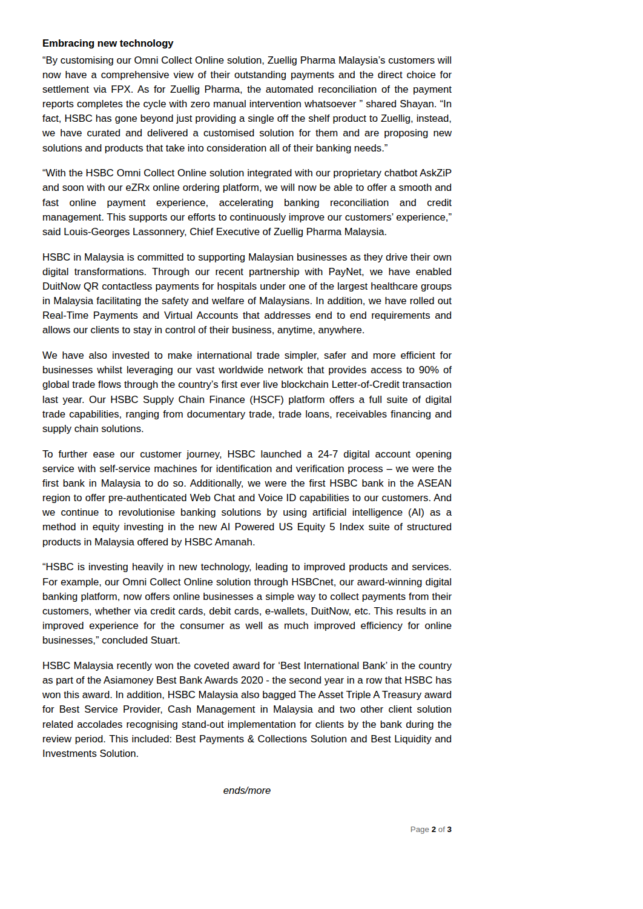Embracing new technology
“By customising our Omni Collect Online solution, Zuellig Pharma Malaysia’s customers will now have a comprehensive view of their outstanding payments and the direct choice for settlement via FPX. As for Zuellig Pharma, the automated reconciliation of the payment reports completes the cycle with zero manual intervention whatsoever ” shared Shayan. “In fact, HSBC has gone beyond just providing a single off the shelf product to Zuellig, instead, we have curated and delivered a customised solution for them and are proposing new solutions and products that take into consideration all of their banking needs.”
“With the HSBC Omni Collect Online solution integrated with our proprietary chatbot AskZiP and soon with our eZRx online ordering platform, we will now be able to offer a smooth and fast online payment experience, accelerating banking reconciliation and credit management. This supports our efforts to continuously improve our customers’ experience,” said Louis-Georges Lassonnery, Chief Executive of Zuellig Pharma Malaysia.
HSBC in Malaysia is committed to supporting Malaysian businesses as they drive their own digital transformations. Through our recent partnership with PayNet, we have enabled DuitNow QR contactless payments for hospitals under one of the largest healthcare groups in Malaysia facilitating the safety and welfare of Malaysians. In addition, we have rolled out Real-Time Payments and Virtual Accounts that addresses end to end requirements and allows our clients to stay in control of their business, anytime, anywhere.
We have also invested to make international trade simpler, safer and more efficient for businesses whilst leveraging our vast worldwide network that provides access to 90% of global trade flows through the country’s first ever live blockchain Letter-of-Credit transaction last year. Our HSBC Supply Chain Finance (HSCF) platform offers a full suite of digital trade capabilities, ranging from documentary trade, trade loans, receivables financing and supply chain solutions.
To further ease our customer journey, HSBC launched a 24-7 digital account opening service with self-service machines for identification and verification process – we were the first bank in Malaysia to do so. Additionally, we were the first HSBC bank in the ASEAN region to offer pre-authenticated Web Chat and Voice ID capabilities to our customers. And we continue to revolutionise banking solutions by using artificial intelligence (AI) as a method in equity investing in the new AI Powered US Equity 5 Index suite of structured products in Malaysia offered by HSBC Amanah.
“HSBC is investing heavily in new technology, leading to improved products and services. For example, our Omni Collect Online solution through HSBCnet, our award-winning digital banking platform, now offers online businesses a simple way to collect payments from their customers, whether via credit cards, debit cards, e-wallets, DuitNow, etc. This results in an improved experience for the consumer as well as much improved efficiency for online businesses,” concluded Stuart.
HSBC Malaysia recently won the coveted award for ‘Best International Bank’ in the country as part of the Asiamoney Best Bank Awards 2020 - the second year in a row that HSBC has won this award. In addition, HSBC Malaysia also bagged The Asset Triple A Treasury award for Best Service Provider, Cash Management in Malaysia and two other client solution related accolades recognising stand-out implementation for clients by the bank during the review period. This included: Best Payments & Collections Solution and Best Liquidity and Investments Solution.
ends/more
Page 2 of 3